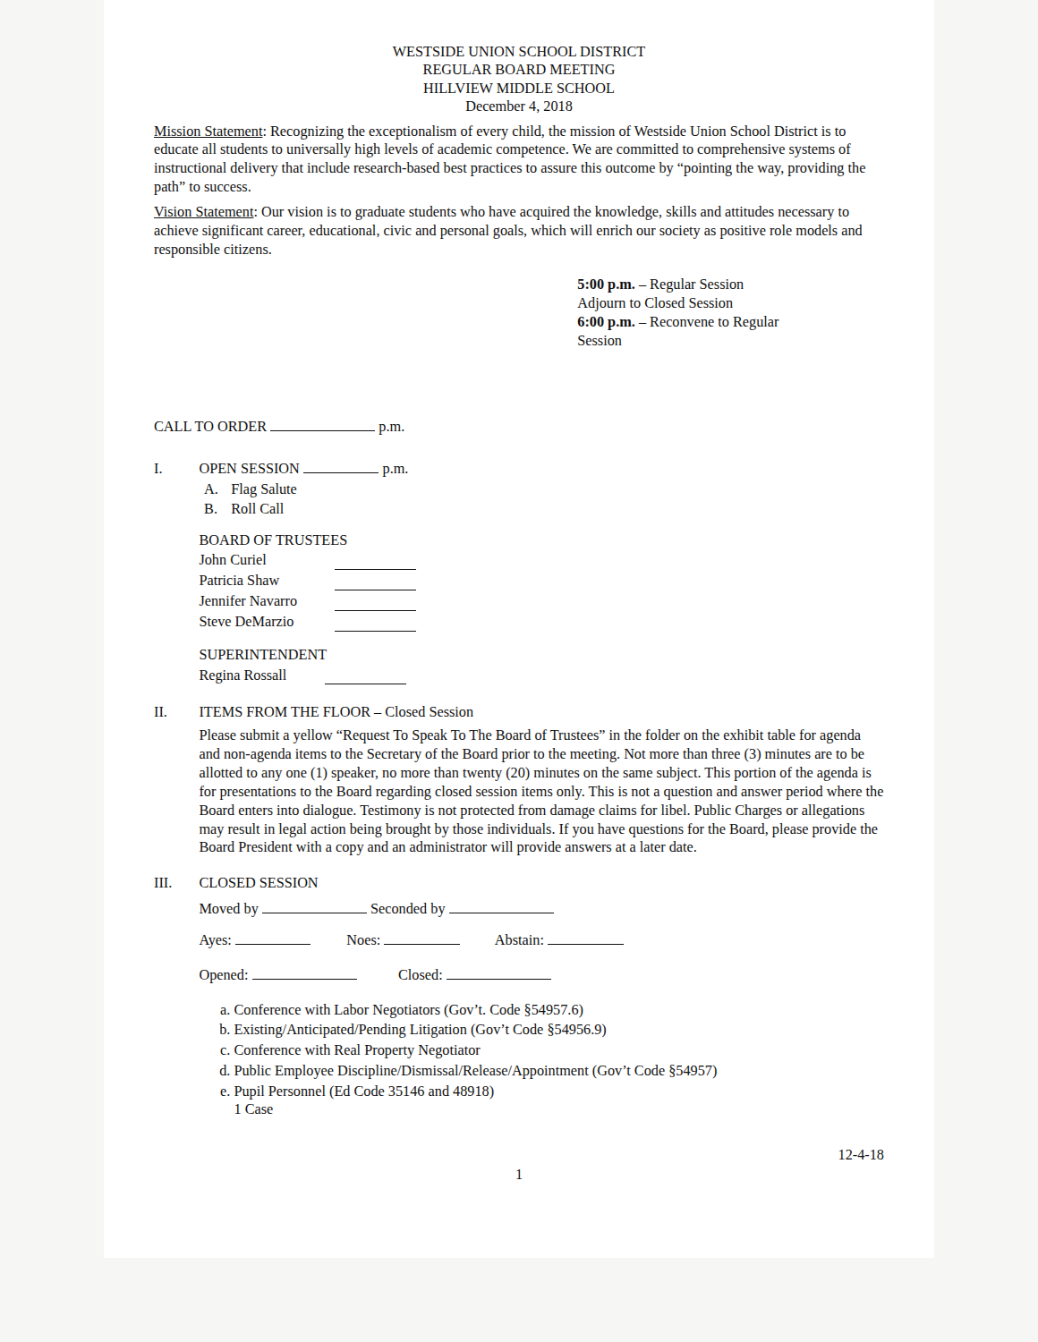WESTSIDE UNION SCHOOL DISTRICT
REGULAR BOARD MEETING
HILLVIEW MIDDLE SCHOOL
December 4, 2018
Mission Statement: Recognizing the exceptionalism of every child, the mission of Westside Union School District is to educate all students to universally high levels of academic competence. We are committed to comprehensive systems of instructional delivery that include research-based best practices to assure this outcome by “pointing the way, providing the path” to success.
Vision Statement: Our vision is to graduate students who have acquired the knowledge, skills and attitudes necessary to achieve significant career, educational, civic and personal goals, which will enrich our society as positive role models and responsible citizens.
5:00 p.m. – Regular Session
Adjourn to Closed Session
6:00 p.m. – Reconvene to Regular
Session
CALL TO ORDER p.m.
I. OPEN SESSION p.m.
A. Flag Salute
B. Roll Call
BOARD OF TRUSTEES
| John Curiel | |
| Patricia Shaw | |
| Jennifer Navarro | |
| Steve DeMarzio | |
SUPERINTENDENT
| Regina Rossall | |
II. ITEMS FROM THE FLOOR – Closed Session
Please submit a yellow “Request To Speak To The Board of Trustees” in the folder on the exhibit table for agenda and non-agenda items to the Secretary of the Board prior to the meeting. Not more than three (3) minutes are to be allotted to any one (1) speaker, no more than twenty (20) minutes on the same subject. This portion of the agenda is for presentations to the Board regarding closed session items only. This is not a question and answer period where the Board enters into dialogue. Testimony is not protected from damage claims for libel. Public Charges or allegations may result in legal action being brought by those individuals. If you have questions for the Board, please provide the Board President with a copy and an administrator will provide answers at a later date.
III. CLOSED SESSION
Moved by Seconded by
Ayes: Noes: Abstain:
Opened: Closed:
Conference with Labor Negotiators (Gov’t. Code §54957.6)
Existing/Anticipated/Pending Litigation (Gov’t Code §54956.9)
Conference with Real Property Negotiator
Public Employee Discipline/Dismissal/Release/Appointment (Gov’t Code §54957)
Pupil Personnel (Ed Code 35146 and 48918)
1 Case
12-4-18
1